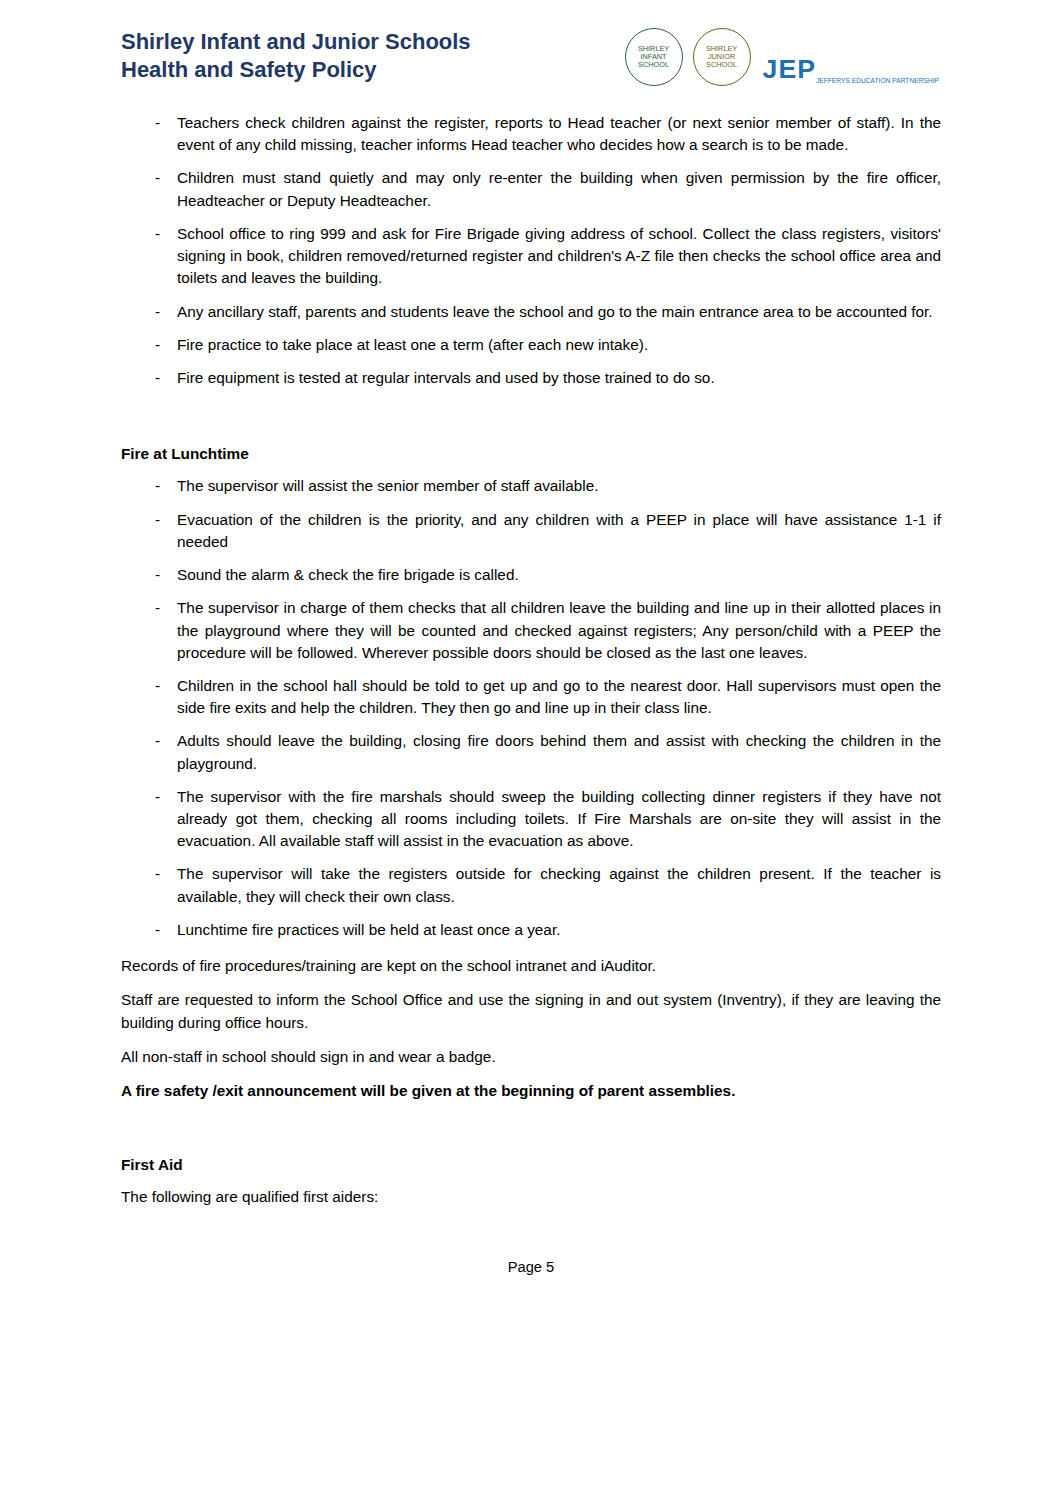Shirley Infant and Junior Schools
Health and Safety Policy
SHIRLEY
INFANT
SCHOOL
SHIRLEY
JUNIOR
SCHOOL
JEPJEFFERYS EDUCATION PARTNERSHIP
Teachers check children against the register, reports to Head teacher (or next senior member of staff). In the event of any child missing, teacher informs Head teacher who decides how a search is to be made.
Children must stand quietly and may only re-enter the building when given permission by the fire officer, Headteacher or Deputy Headteacher.
School office to ring 999 and ask for Fire Brigade giving address of school. Collect the class registers, visitors' signing in book, children removed/returned register and children's A-Z file then checks the school office area and toilets and leaves the building.
Any ancillary staff, parents and students leave the school and go to the main entrance area to be accounted for.
Fire practice to take place at least one a term (after each new intake).
Fire equipment is tested at regular intervals and used by those trained to do so.
Fire at Lunchtime
The supervisor will assist the senior member of staff available.
Evacuation of the children is the priority, and any children with a PEEP in place will have assistance 1-1 if needed
Sound the alarm & check the fire brigade is called.
The supervisor in charge of them checks that all children leave the building and line up in their allotted places in the playground where they will be counted and checked against registers; Any person/child with a PEEP the procedure will be followed. Wherever possible doors should be closed as the last one leaves.
Children in the school hall should be told to get up and go to the nearest door. Hall supervisors must open the side fire exits and help the children. They then go and line up in their class line.
Adults should leave the building, closing fire doors behind them and assist with checking the children in the playground.
The supervisor with the fire marshals should sweep the building collecting dinner registers if they have not already got them, checking all rooms including toilets. If Fire Marshals are on-site they will assist in the evacuation. All available staff will assist in the evacuation as above.
The supervisor will take the registers outside for checking against the children present. If the teacher is available, they will check their own class.
Lunchtime fire practices will be held at least once a year.
Records of fire procedures/training are kept on the school intranet and iAuditor.
Staff are requested to inform the School Office and use the signing in and out system (Inventry), if they are leaving the building during office hours.
All non-staff in school should sign in and wear a badge.
A fire safety /exit announcement will be given at the beginning of parent assemblies.
First Aid
The following are qualified first aiders:
Page 5